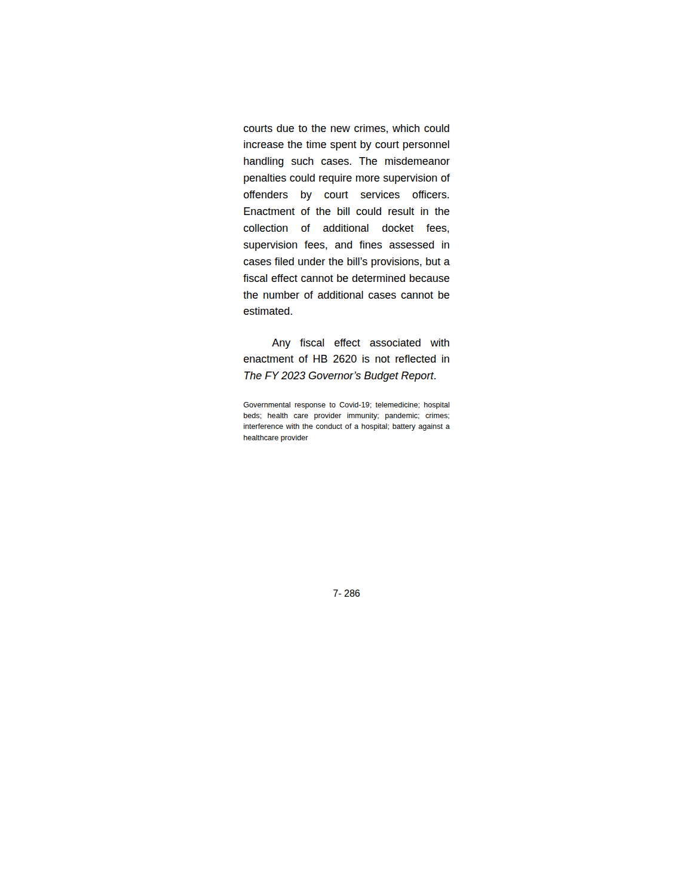courts due to the new crimes, which could increase the time spent by court personnel handling such cases. The misdemeanor penalties could require more supervision of offenders by court services officers. Enactment of the bill could result in the collection of additional docket fees, supervision fees, and fines assessed in cases filed under the bill’s provisions, but a fiscal effect cannot be determined because the number of additional cases cannot be estimated.
Any fiscal effect associated with enactment of HB 2620 is not reflected in The FY 2023 Governor’s Budget Report.
Governmental response to Covid-19; telemedicine; hospital beds; health care provider immunity; pandemic; crimes; interference with the conduct of a hospital; battery against a healthcare provider
7- 286